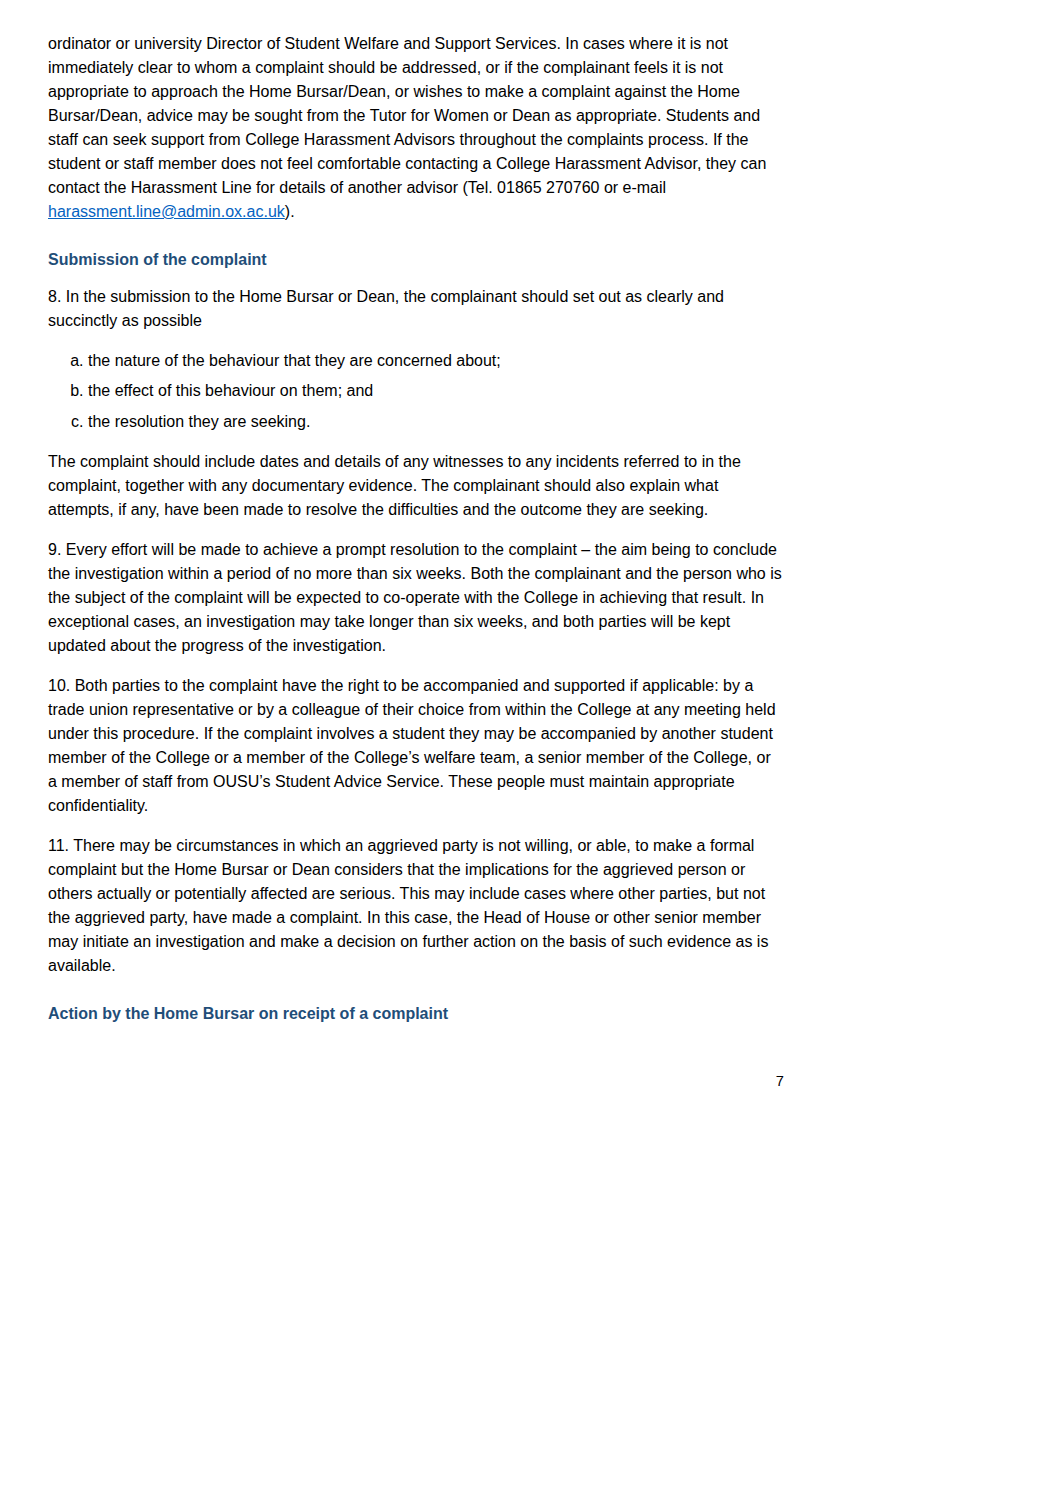ordinator or university Director of Student Welfare and Support Services. In cases where it is not immediately clear to whom a complaint should be addressed, or if the complainant feels it is not appropriate to approach the Home Bursar/Dean, or wishes to make a complaint against the Home Bursar/Dean, advice may be sought from the Tutor for Women or Dean as appropriate. Students and staff can seek support from College Harassment Advisors throughout the complaints process. If the student or staff member does not feel comfortable contacting a College Harassment Advisor, they can contact the Harassment Line for details of another advisor (Tel. 01865 270760 or e-mail harassment.line@admin.ox.ac.uk).
Submission of the complaint
8. In the submission to the Home Bursar or Dean, the complainant should set out as clearly and succinctly as possible
the nature of the behaviour that they are concerned about;
the effect of this behaviour on them; and
the resolution they are seeking.
The complaint should include dates and details of any witnesses to any incidents referred to in the complaint, together with any documentary evidence. The complainant should also explain what attempts, if any, have been made to resolve the difficulties and the outcome they are seeking.
9. Every effort will be made to achieve a prompt resolution to the complaint – the aim being to conclude the investigation within a period of no more than six weeks. Both the complainant and the person who is the subject of the complaint will be expected to co-operate with the College in achieving that result. In exceptional cases, an investigation may take longer than six weeks, and both parties will be kept updated about the progress of the investigation.
10. Both parties to the complaint have the right to be accompanied and supported if applicable: by a trade union representative or by a colleague of their choice from within the College at any meeting held under this procedure. If the complaint involves a student they may be accompanied by another student member of the College or a member of the College’s welfare team, a senior member of the College, or a member of staff from OUSU’s Student Advice Service. These people must maintain appropriate confidentiality.
11. There may be circumstances in which an aggrieved party is not willing, or able, to make a formal complaint but the Home Bursar or Dean considers that the implications for the aggrieved person or others actually or potentially affected are serious. This may include cases where other parties, but not the aggrieved party, have made a complaint. In this case, the Head of House or other senior member may initiate an investigation and make a decision on further action on the basis of such evidence as is available.
Action by the Home Bursar on receipt of a complaint
7